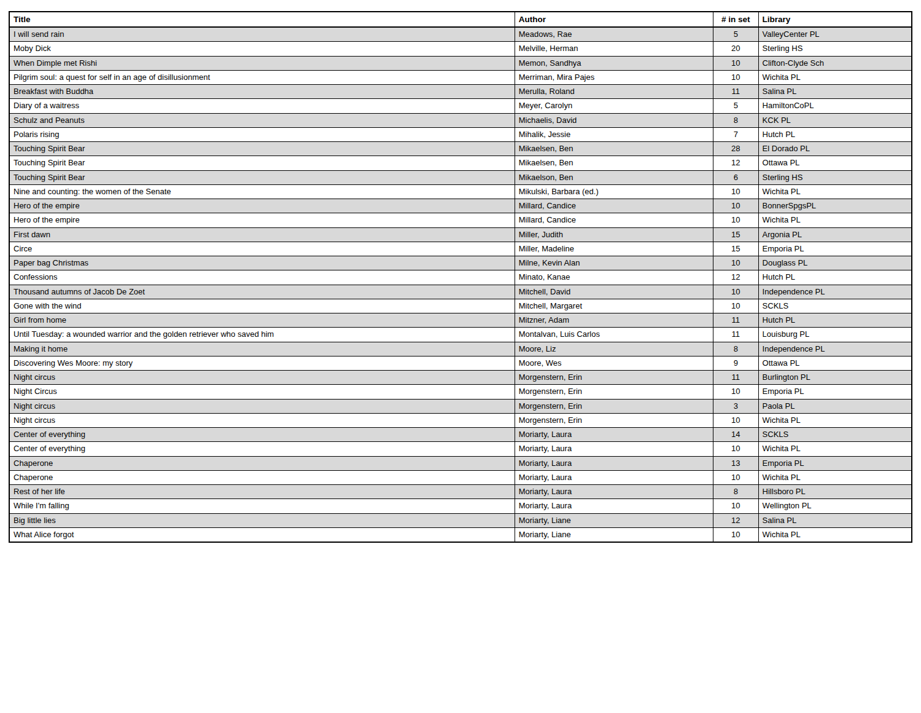| Title | Author | # in set | Library |
| --- | --- | --- | --- |
| I will send rain | Meadows, Rae | 5 | ValleyCenter PL |
| Moby Dick | Melville, Herman | 20 | Sterling HS |
| When Dimple met Rishi | Memon, Sandhya | 10 | Clifton-Clyde Sch |
| Pilgrim soul: a quest for self in an age of disillusionment | Merriman, Mira Pajes | 10 | Wichita PL |
| Breakfast with Buddha | Merulla, Roland | 11 | Salina PL |
| Diary of a waitress | Meyer, Carolyn | 5 | HamiltonCoPL |
| Schulz and Peanuts | Michaelis, David | 8 | KCK PL |
| Polaris rising | Mihalik, Jessie | 7 | Hutch PL |
| Touching Spirit Bear | Mikaelsen, Ben | 28 | El Dorado PL |
| Touching Spirit Bear | Mikaelsen, Ben | 12 | Ottawa PL |
| Touching Spirit Bear | Mikaelson, Ben | 6 | Sterling HS |
| Nine and counting: the women of the Senate | Mikulski, Barbara (ed.) | 10 | Wichita PL |
| Hero of the empire | Millard, Candice | 10 | BonnerSpgsPL |
| Hero of the empire | Millard, Candice | 10 | Wichita PL |
| First dawn | Miller, Judith | 15 | Argonia PL |
| Circe | Miller, Madeline | 15 | Emporia PL |
| Paper bag Christmas | Milne, Kevin Alan | 10 | Douglass PL |
| Confessions | Minato, Kanae | 12 | Hutch PL |
| Thousand autumns of Jacob De Zoet | Mitchell, David | 10 | Independence PL |
| Gone with the wind | Mitchell, Margaret | 10 | SCKLS |
| Girl from home | Mitzner, Adam | 11 | Hutch PL |
| Until Tuesday: a wounded warrior and the golden retriever who saved him | Montalvan, Luis Carlos | 11 | Louisburg PL |
| Making it home | Moore, Liz | 8 | Independence PL |
| Discovering Wes Moore: my story | Moore, Wes | 9 | Ottawa PL |
| Night circus | Morgenstern, Erin | 11 | Burlington PL |
| Night Circus | Morgenstern, Erin | 10 | Emporia PL |
| Night circus | Morgenstern, Erin | 3 | Paola PL |
| Night circus | Morgenstern, Erin | 10 | Wichita PL |
| Center of everything | Moriarty, Laura | 14 | SCKLS |
| Center of everything | Moriarty, Laura | 10 | Wichita PL |
| Chaperone | Moriarty, Laura | 13 | Emporia PL |
| Chaperone | Moriarty, Laura | 10 | Wichita PL |
| Rest of her life | Moriarty, Laura | 8 | Hillsboro PL |
| While I'm falling | Moriarty, Laura | 10 | Wellington PL |
| Big little lies | Moriarty, Liane | 12 | Salina PL |
| What Alice forgot | Moriarty, Liane | 10 | Wichita PL |